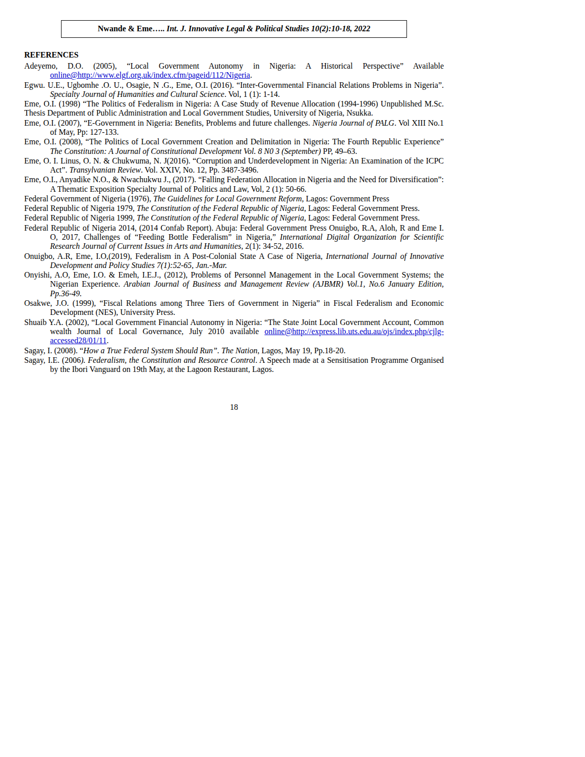Nwande & Eme….. Int. J. Innovative Legal & Political Studies 10(2):10-18, 2022
References
Adeyemo, D.O. (2005), “Local Government Autonomy in Nigeria: A Historical Perspective” Available online@http://www.elgf.org.uk/index.cfm/pageid/112/Nigeria.
Egwu. U.E., Ugbomhe .O. U., Osagie, N .G., Eme, O.I. (2016). “Inter-Governmental Financial Relations Problems in Nigeria”. Specialty Journal of Humanities and Cultural Science. Vol, 1 (1): 1-14.
Eme, O.I. (1998) “The Politics of Federalism in Nigeria: A Case Study of Revenue Allocation (1994-1996) Unpublished M.Sc. Thesis Department of Public Administration and Local Government Studies, University of Nigeria, Nsukka.
Eme, O.I. (2007), “E-Government in Nigeria: Benefits, Problems and future challenges. Nigeria Journal of PALG. Vol XIII No.1 of May, Pp: 127-133.
Eme, O.I. (2008), “The Politics of Local Government Creation and Delimitation in Nigeria: The Fourth Republic Experience” The Constitution: A Journal of Constitutional Development Vol. 8 N0 3 (September) PP, 49–63.
Eme, O. I. Linus, O. N. & Chukwuma, N. J(2016). “Corruption and Underdevelopment in Nigeria: An Examination of the ICPC Act”. Transylvanian Review. Vol. XXIV, No. 12, Pp. 3487-3496.
Eme, O.I., Anyadike N.O., & Nwachukwu J., (2017). “Falling Federation Allocation in Nigeria and the Need for Diversification”: A Thematic Exposition Specialty Journal of Politics and Law, Vol, 2 (1): 50-66.
Federal Government of Nigeria (1976), The Guidelines for Local Government Reform, Lagos: Government Press
Federal Republic of Nigeria 1979, The Constitution of the Federal Republic of Nigeria, Lagos: Federal Government Press.
Federal Republic of Nigeria 1999, The Constitution of the Federal Republic of Nigeria, Lagos: Federal Government Press.
Federal Republic of Nigeria 2014, (2014 Confab Report). Abuja: Federal Government Press Onuigbo, R.A, Aloh, R and Eme I. O, 2017, Challenges of “Feeding Bottle Federalism” in Nigeria,” International Digital Organization for Scientific Research Journal of Current Issues in Arts and Humanities, 2(1): 34-52, 2016.
Onuigbo, A.R, Eme, I.O,(2019), Federalism in A Post-Colonial State A Case of Nigeria, International Journal of Innovative Development and Policy Studies 7(1):52-65, Jan.-Mar.
Onyishi, A.O, Eme, I.O. & Emeh, I.E.J., (2012), Problems of Personnel Management in the Local Government Systems; the Nigerian Experience. Arabian Journal of Business and Management Review (AJBMR) Vol.1, No.6 January Edition, Pp.36-49.
Osakwe, J.O. (1999), “Fiscal Relations among Three Tiers of Government in Nigeria” in Fiscal Federalism and Economic Development (NES), University Press.
Shuaib Y.A. (2002), “Local Government Financial Autonomy in Nigeria: “The State Joint Local Government Account, Common wealth Journal of Local Governance, July 2010 available online@http://express.lib.uts.edu.au/ojs/index.php/cjlg-accessed28/01/11.
Sagay, I. (2008). “How a True Federal System Should Run”. The Nation, Lagos, May 19, Pp.18-20.
Sagay, I.E. (2006). Federalism, the Constitution and Resource Control. A Speech made at a Sensitisation Programme Organised by the Ibori Vanguard on 19th May, at the Lagoon Restaurant, Lagos.
18